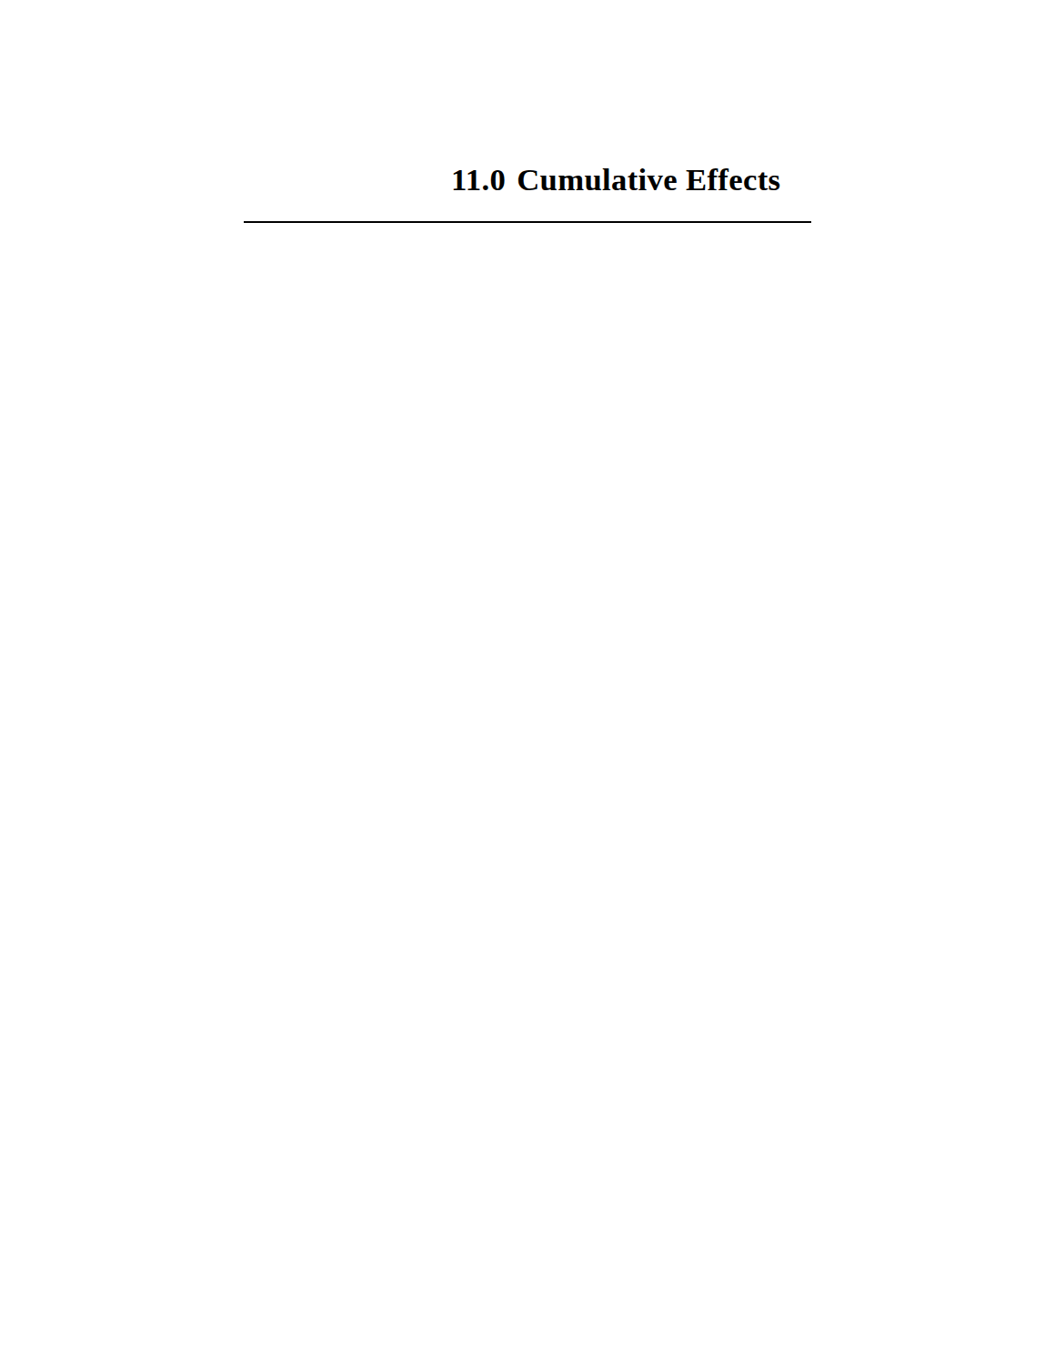11.0 Cumulative Effects